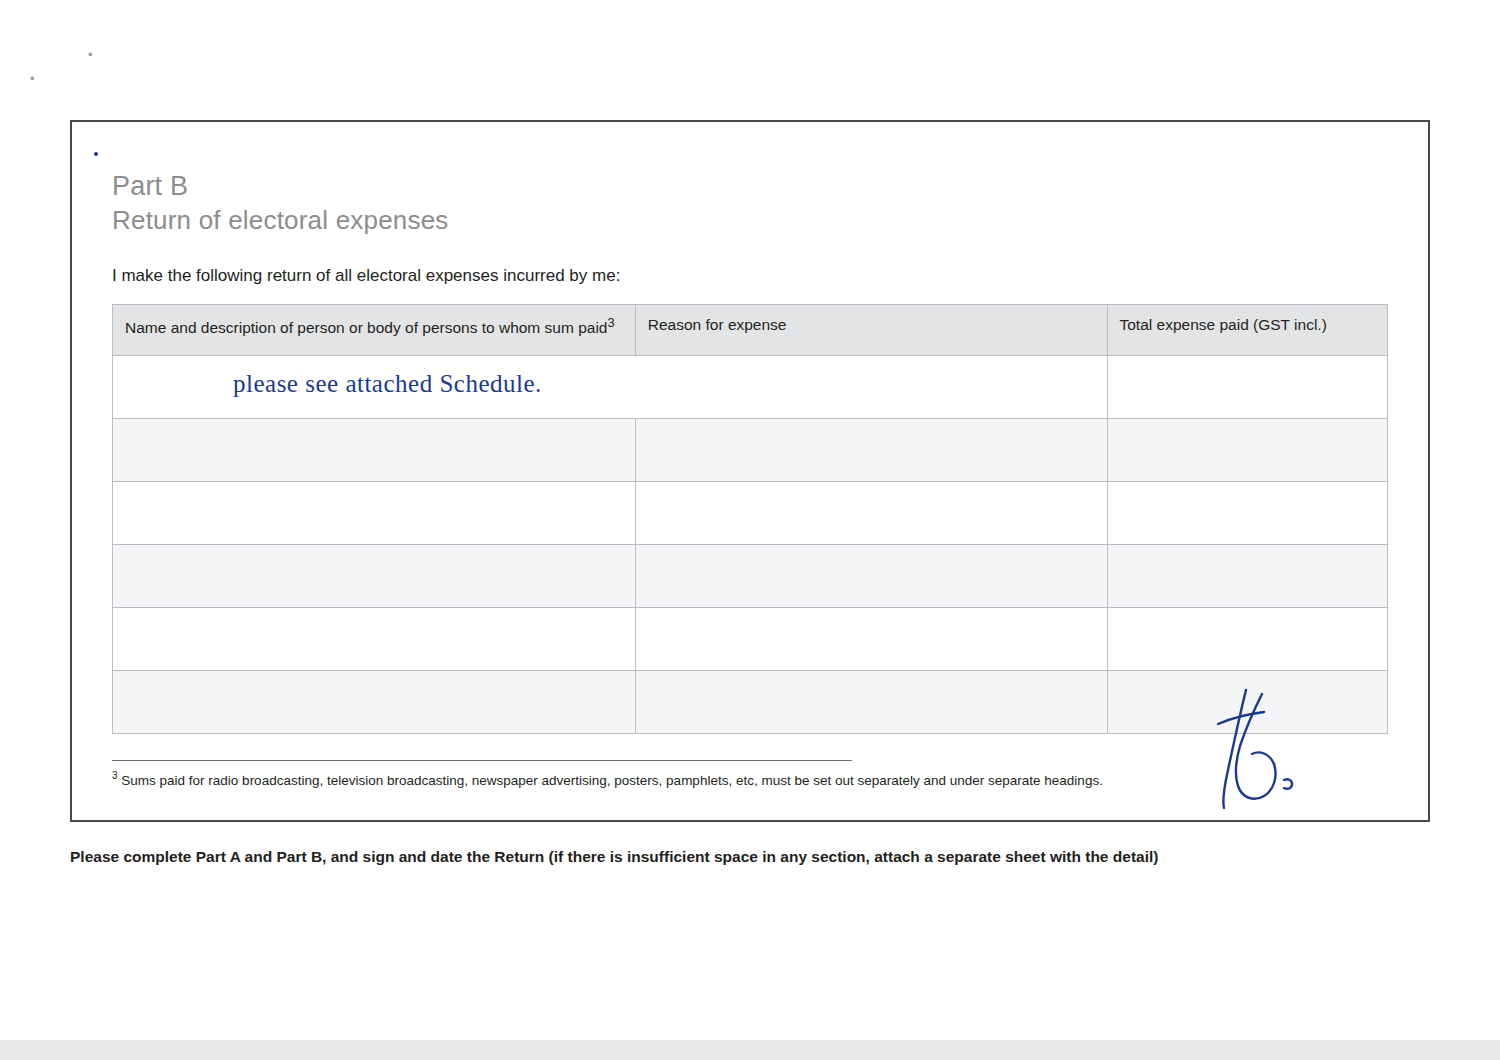• •
Part BReturn of electoral expenses
I make the following return of all electoral expenses incurred by me:
| Name and description of person or body of persons to whom sum paid 3 | Reason for expense | Total expense paid (GST incl.) |
| --- | --- | --- |
| please see attached Schedule. | |
3 Sums paid for radio broadcasting, television broadcasting, newspaper advertising, posters, pamphlets, etc, must be set out separately and under separate headings.
Please complete Part A and Part B, and sign and date the Return (if there is insufficient space in any section, attach a separate sheet with the detail)